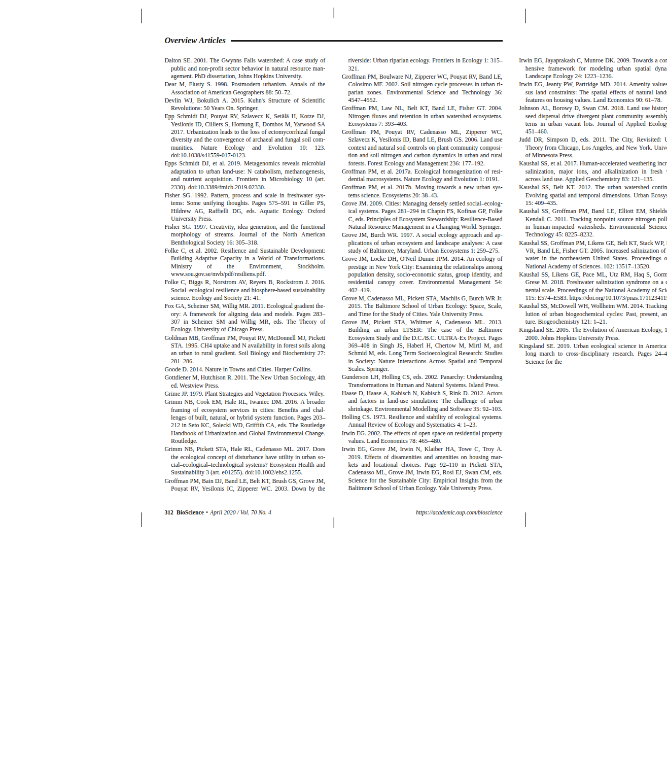Overview Articles
Dalton SE. 2001. The Gwynns Falls watershed: A case study of public and non-profit sector behavior in natural resource management. PhD dissertation, Johns Hopkins University.
Dear M, Flusty S. 1998. Postmodern urbanism. Annals of the Association of American Geographers 88: 50–72.
Devlin WJ, Bokulich A. 2015. Kuhn's Structure of Scientific Revolutions: 50 Years On. Springer.
Epp Schmidt DJ, Pouyat RV, Szlavecz K, Setälä H, Kotze DJ, Yesilonis ID, Cilliers S, Hornung E, Dombos M, Yarwood SA 2017. Urbanization leads to the loss of ectomycorrhizal fungal diversity and the convergence of archaeal and fungal soil communities. Nature Ecology and Evolution 10: 123. doi:10.1038/s41559-017-0123.
Epps Schmidt DJ, et al. 2019. Metagenomics reveals microbial adaptation to urban land-use: N catabolism, methanogenesis, and nutrient acquisition. Frontiers in Microbiology 10 (art. 2330). doi:10.3389/fmicb.2019.02330.
Fisher SG. 1992. Pattern, process and scale in freshwater systems: Some unifying thoughts. Pages 575–591 in Giller PS, Hildrew AG, Raffielli DG, eds. Aquatic Ecology. Oxford University Press.
Fisher SG. 1997. Creativity, idea generation, and the functional morphology of streams. Journal of the North American Benthological Society 16: 305–318.
Folke C, et al. 2002. Resilience and Sustainable Development: Building Adaptive Capacity in a World of Transformations. Ministry of the Environment, Stockholm. www.sou.gov.se/mvb/pdf/resiliens.pdf.
Folke C, Biggs R, Norstrom AV, Reyers B, Rockstrom J. 2016. Social–ecological resilience and biosphere-based sustainability science. Ecology and Society 21: 41.
Fox GA, Scheiner SM, Willig MR. 2011. Ecological gradient theory: A framework for aligning data and models. Pages 283–307 in Scheiner SM and Willig MR, eds. The Theory of Ecology. University of Chicago Press.
Goldman MB, Groffman PM, Pouyat RV, McDonnell MJ, Pickett STA. 1995. CH4 uptake and N availability in forest soils along an urban to rural gradient. Soil Biology and Biochemistry 27: 281–286.
Goode D. 2014. Nature in Towns and Cities. Harper Collins.
Gottdiener M, Hutchison R. 2011. The New Urban Sociology, 4th ed. Westview Press.
Grime JP. 1979. Plant Strategies and Vegetation Processes. Wiley.
Grimm NB, Cook EM, Hale RL, Iwaniec DM. 2016. A broader framing of ecosystem services in cities: Benefits and challenges of built, natural, or hybrid system function. Pages 203–212 in Seto KC, Solecki WD, Griffith CA, eds. The Routledge Handbook of Urbanization and Global Environmental Change. Routledge.
Grimm NB, Pickett STA, Hale RL, Cadenasso ML. 2017. Does the ecological concept of disturbance have utility in urban social–ecological–technological systems? Ecosystem Health and Sustainability 3 (art. e01255). doi:10.1002/ehs2.1255.
Groffman PM, Bain DJ, Band LE, Belt KT, Brush GS, Grove JM, Pouyat RV, Yesilonis IC, Zipperer WC. 2003. Down by the riverside: Urban riparian ecology. Frontiers in Ecology 1: 315–321.
Groffman PM, Boulware NJ, Zipperer WC, Pouyat RV, Band LE, Colosimo MF. 2002. Soil nitrogen cycle processes in urban riparian zones. Environmental Science and Technology 36: 4547–4552.
Groffman PM, Law NL, Belt KT, Band LE, Fisher GT. 2004. Nitrogen fluxes and retention in urban watershed ecosystems. Ecosystems 7: 393–403.
Groffman PM, Pouyat RV, Cadenasso ML, Zipperer WC, Szlavecz K, Yesilonis ID, Band LE, Brush GS. 2006. Land use context and natural soil controls on plant community composition and soil nitrogen and carbon dynamics in urban and rural forests. Forest Ecology and Management 236: 177–192.
Groffman PM, et al. 2017a. Ecological homogenization of residential macrosystems. Nature Ecology and Evolution 1: 0191.
Groffman PM, et al. 2017b. Moving towards a new urban systems science. Ecosystems 20: 38–43.
Grove JM. 2009. Cities: Managing densely settled social–ecological systems. Pages 281–294 in Chapin FS, Kofinas GP, Folke C, eds. Principles of Ecosystem Stewardship: Resilience-Based Natural Resource Management in a Changing World. Springer.
Grove JM, Burch WR. 1997. A social ecology approach and applications of urban ecosystem and landscape analyses: A case study of Baltimore, Maryland. Urban Ecosystems 1: 259–275.
Grove JM, Locke DH, O'Neil-Dunne JPM. 2014. An ecology of prestige in New York City: Examining the relationships among population density, socio-economic status, group identity, and residential canopy cover. Environmental Management 54: 402–419.
Grove M, Cadenasso ML, Pickett STA, Machlis G, Burch WR Jr. 2015. The Baltimore School of Urban Ecology: Space, Scale, and Time for the Study of Cities. Yale University Press.
Grove JM, Pickett STA, Whitmer A, Cadenasso ML. 2013. Building an urban LTSER: The case of the Baltimore Ecosystem Study and the D.C./B.C. ULTRA-Ex Project. Pages 369–408 in Singh JS, Haberl H, Chertow M, Mirtl M, and Schmid M, eds. Long Term Socioecological Research: Studies in Society: Nature Interactions Across Spatial and Temporal Scales. Springer.
Gunderson LH, Holling CS, eds. 2002. Panarchy: Understanding Transformations in Human and Natural Systems. Island Press.
Haase D, Haase A, Kabisch N, Kabisch S, Rink D. 2012. Actors and factors in land-use simulation: The challenge of urban shrinkage. Environmental Modelling and Software 35: 92–103.
Holling CS. 1973. Resilience and stability of ecological systems. Annual Review of Ecology and Systematics 4: 1–23.
Irwin EG. 2002. The effects of open space on residential property values. Land Economics 78: 465–480.
Irwin EG, Grove JM, Irwin N, Klaiber HA, Towe C, Troy A. 2019. Effects of disamenities and amenities on housing markets and locational choices. Page 92–110 in Pickett STA, Cadenasso ML, Grove JM, Irwin EG, Rosi EJ, Swan CM, eds. Science for the Sustainable City: Empirical Insights from the Baltimore School of Urban Ecology. Yale University Press.
Irwin EG, Jayaprakash C, Munroe DK. 2009. Towards a comprehensive framework for modeling urban spatial dynamics. Landscape Ecology 24: 1223–1236.
Irwin EG, Jeanty PW, Partridge MD. 2014. Amenity values versus land constraints: The spatial effects of natural landscape features on housing values. Land Economics 90: 61–78.
Johnson AL, Borowy D, Swan CM. 2018. Land use history and seed dispersal drive divergent plant community assembly patterns in urban vacant lots. Journal of Applied Ecology 55: 451–460.
Judd DR, Simpson D, eds. 2011. The City, Revisited: Urban Theory from Chicago, Los Angeles, and New York. University of Minnesota Press.
Kaushal SS, et al. 2017. Human-accelerated weathering increases salinization, major ions, and alkalinization in fresh water across land use. Applied Geochemistry 83: 121–135.
Kaushal SS, Belt KT. 2012. The urban watershed continuum: Evolving spatial and temporal dimensions. Urban Ecosystems 15: 409–435.
Kaushal SS, Groffman PM, Band LE, Elliott EM, Shields CA, Kendall C. 2011. Tracking nonpoint source nitrogen pollution in human-impacted watersheds. Environmental Science and Technology 45: 8225–8232.
Kaushal SS, Groffman PM, Likens GE, Belt KT, Stack WP, Kelly VR, Band LE, Fisher GT. 2005. Increased salinization of fresh water in the northeastern United States. Proceedings of the National Academy of Sciences. 102: 13517–13520.
Kaushal SS, Likens GE, Pace ML, Utz RM, Haq S, Gorman J, Grese M. 2018. Freshwater salinization syndrome on a continental scale. Proceedings of the National Academy of Sciences 115: E574–E583. https://doi.org/10.1073/pnas.1711234115.
Kaushal SS, McDowell WH, Wollheim WM. 2014. Tracking evolution of urban biogeochemical cycles: Past, present, and future. Biogeochemistry 121: 1–21.
Kingsland SE. 2005. The Evolution of American Ecology, 1890–2000. Johns Hopkins University Press.
Kingsland SE. 2019. Urban ecological science in America: The long march to cross-disciplinary research. Pages 24–44, in Science for the
312 BioScience•April 2020 / Vol. 70 No. 4
https://academic.oup.com/bioscience